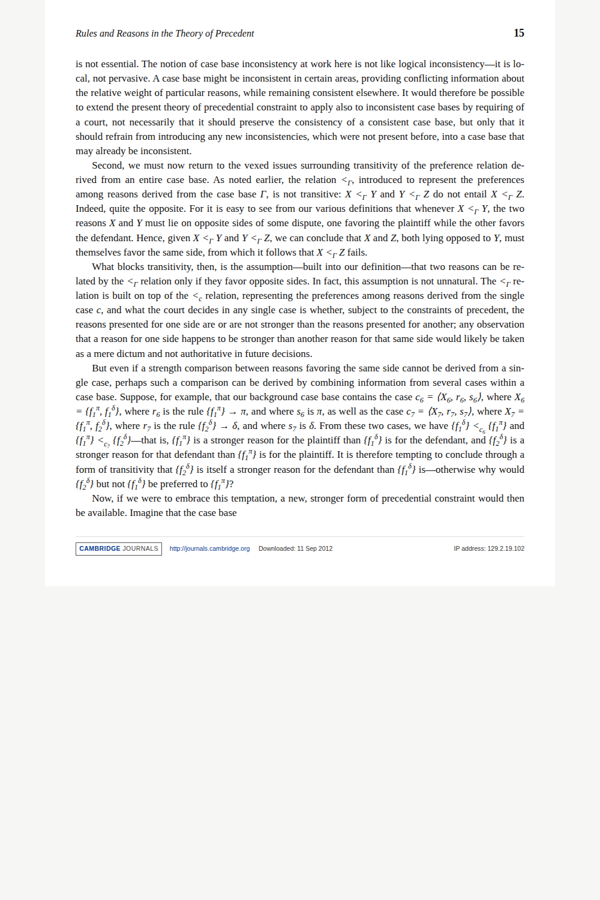Rules and Reasons in the Theory of Precedent 15
is not essential. The notion of case base inconsistency at work here is not like logical inconsistency—it is local, not pervasive. A case base might be inconsistent in certain areas, providing conflicting information about the relative weight of particular reasons, while remaining consistent elsewhere. It would therefore be possible to extend the present theory of precedential constraint to apply also to inconsistent case bases by requiring of a court, not necessarily that it should preserve the consistency of a consistent case base, but only that it should refrain from introducing any new inconsistencies, which were not present before, into a case base that may already be inconsistent.
Second, we must now return to the vexed issues surrounding transitivity of the preference relation derived from an entire case base. As noted earlier, the relation <Γ, introduced to represent the preferences among reasons derived from the case base Γ, is not transitive: X <Γ Y and Y <Γ Z do not entail X <Γ Z. Indeed, quite the opposite. For it is easy to see from our various definitions that whenever X <Γ Y, the two reasons X and Y must lie on opposite sides of some dispute, one favoring the plaintiff while the other favors the defendant. Hence, given X <Γ Y and Y <Γ Z, we can conclude that X and Z, both lying opposed to Y, must themselves favor the same side, from which it follows that X <Γ Z fails.
What blocks transitivity, then, is the assumption—built into our definition—that two reasons can be related by the <Γ relation only if they favor opposite sides. In fact, this assumption is not unnatural. The <Γ relation is built on top of the <c relation, representing the preferences among reasons derived from the single case c, and what the court decides in any single case is whether, subject to the constraints of precedent, the reasons presented for one side are or are not stronger than the reasons presented for another; any observation that a reason for one side happens to be stronger than another reason for that same side would likely be taken as a mere dictum and not authoritative in future decisions.
But even if a strength comparison between reasons favoring the same side cannot be derived from a single case, perhaps such a comparison can be derived by combining information from several cases within a case base. Suppose, for example, that our background case base contains the case c6 = ⟨X6, r6, s6⟩, where X6 = {f1π, f1δ}, where r6 is the rule {f1π} → π, and where s6 is π, as well as the case c7 = ⟨X7, r7, s7⟩, where X7 = {f1π, f2δ}, where r7 is the rule {f2δ} → δ, and where s7 is δ. From these two cases, we have {f1δ} <c6 {f1π} and {f1π} <c7 {f2δ}—that is, {f1π} is a stronger reason for the plaintiff than {f1δ} is for the defendant, and {f2δ} is a stronger reason for that defendant than {f1π} is for the plaintiff. It is therefore tempting to conclude through a form of transitivity that {f2δ} is itself a stronger reason for the defendant than {f1δ} is—otherwise why would {f2δ} but not {f1δ} be preferred to {f1π}?
Now, if we were to embrace this temptation, a new, stronger form of precedential constraint would then be available. Imagine that the case base
CAMBRIDGE JOURNALS http://journals.cambridge.org Downloaded: 11 Sep 2012 IP address: 129.2.19.102